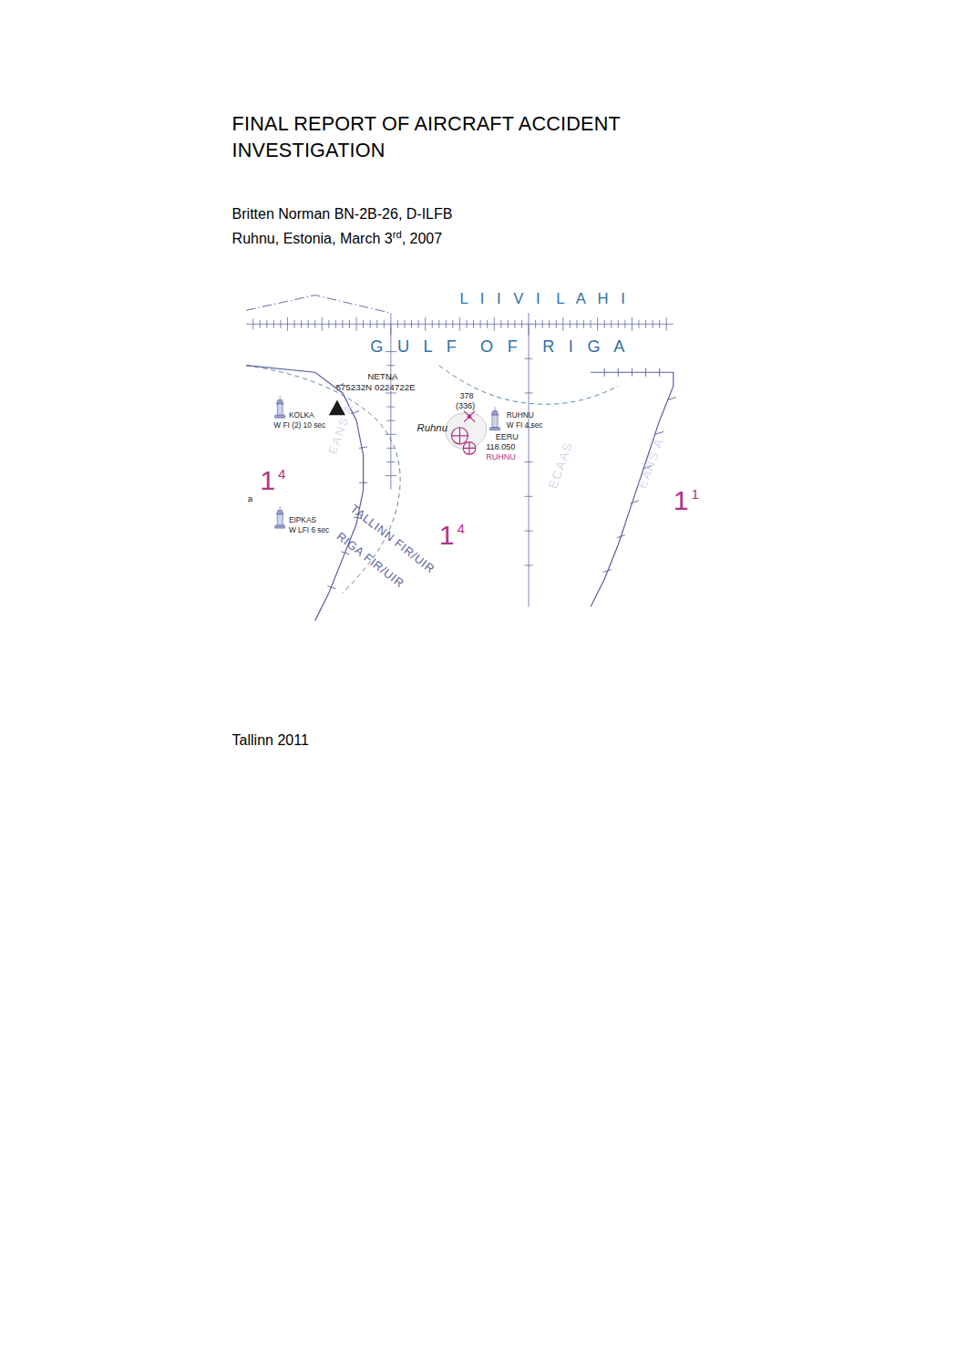FINAL REPORT OF AIRCRAFT ACCIDENT
INVESTIGATION
Britten Norman BN-2B-26, D-ILFB
Ruhnu, Estonia, March 3rd, 2007
Aeronautical chart excerpt of the Gulf of Riga near Ruhnu Chart showing LIIVI LAHI / GULF OF RIGA, waypoint NETNA 575232N 0224722E, Ruhnu island with RUHNU light W Fl 4 sec and EERU 118.050 RUHNU, KOLKA W Fl (2) 10 sec, EIPKAS W Fl 6 sec, the TALLINN FIR/UIR and RIGA FIR/UIR boundary, elevation 378 (336), and airspace labels 1 superscript 4 and 1 superscript 1. L I I V I L A H I G U L F O F R I G A NETNA 575232N 0224722E KOLKA W FI (2) 10 sec 378 (336) Ruhnu RUHNU W FI 4 sec EERU 118.050 RUHNU EIPKAS W LFI 6 sec TALLINN FIR/UIR RIGA FIR/UIR 1 4 1 4 1 1 a EANS A EANS A ECAAS
Tallinn 2011